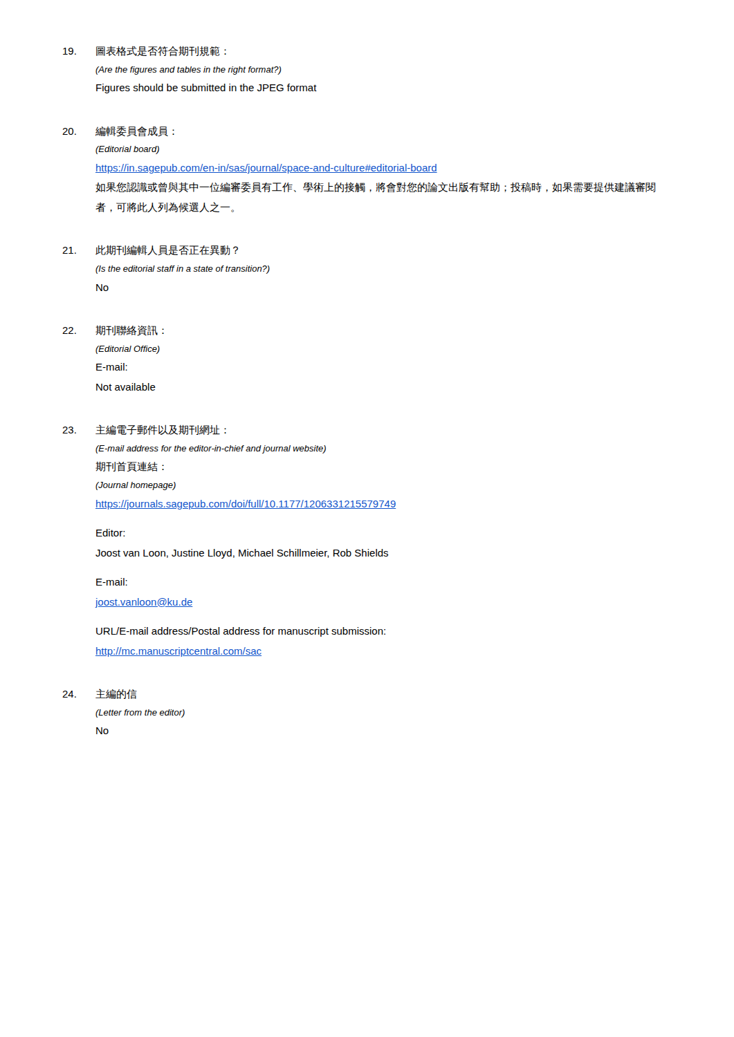19. 圖表格式是否符合期刊規範： (Are the figures and tables in the right format?) Figures should be submitted in the JPEG format
20. 編輯委員會成員： (Editorial board) https://in.sagepub.com/en-in/sas/journal/space-and-culture#editorial-board 如果您認識或曾與其中一位編審委員有工作、學術上的接觸，將會對您的論文出版有幫助；投稿時，如果需要提供建議審閱者，可將此人列為候選人之一。
21. 此期刊編輯人員是否正在異動？ (Is the editorial staff in a state of transition?) No
22. 期刊聯絡資訊： (Editorial Office) E-mail: Not available
23. 主編電子郵件以及期刊網址： (E-mail address for the editor-in-chief and journal website) 期刊首頁連結： (Journal homepage) https://journals.sagepub.com/doi/full/10.1177/1206331215579749
Editor: Joost van Loon, Justine Lloyd, Michael Schillmeier, Rob Shields
E-mail: joost.vanloon@ku.de
URL/E-mail address/Postal address for manuscript submission: http://mc.manuscriptcentral.com/sac
24. 主編的信 (Letter from the editor) No